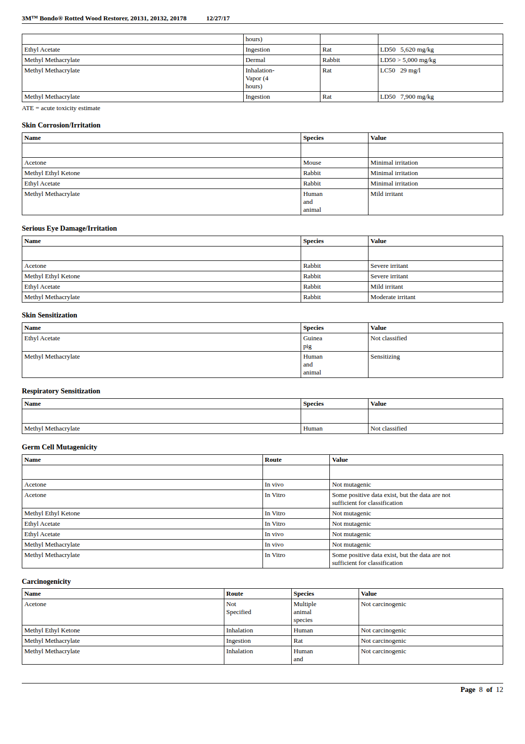3M™ Bondo® Rotted Wood Restorer, 20131, 20132, 20178 12/27/17
| | hours) | | |
| Ethyl Acetate | Ingestion | Rat | LD50 5,620 mg/kg |
| Methyl Methacrylate | Dermal | Rabbit | LD50 > 5,000 mg/kg |
| Methyl Methacrylate | Inhalation- Vapor (4 hours) | Rat | LC50 29 mg/l |
| Methyl Methacrylate | Ingestion | Rat | LD50 7,900 mg/kg |
ATE = acute toxicity estimate
Skin Corrosion/Irritation
| Name | Species | Value |
| --- | --- | --- |
| Acetone | Mouse | Minimal irritation |
| Methyl Ethyl Ketone | Rabbit | Minimal irritation |
| Ethyl Acetate | Rabbit | Minimal irritation |
| Methyl Methacrylate | Human and animal | Mild irritant |
Serious Eye Damage/Irritation
| Name | Species | Value |
| --- | --- | --- |
| Acetone | Rabbit | Severe irritant |
| Methyl Ethyl Ketone | Rabbit | Severe irritant |
| Ethyl Acetate | Rabbit | Mild irritant |
| Methyl Methacrylate | Rabbit | Moderate irritant |
Skin Sensitization
| Name | Species | Value |
| --- | --- | --- |
| Ethyl Acetate | Guinea pig | Not classified |
| Methyl Methacrylate | Human and animal | Sensitizing |
Respiratory Sensitization
| Name | Species | Value |
| --- | --- | --- |
| Methyl Methacrylate | Human | Not classified |
Germ Cell Mutagenicity
| Name | Route | Value |
| --- | --- | --- |
| Acetone | In vivo | Not mutagenic |
| Acetone | In Vitro | Some positive data exist, but the data are not sufficient for classification |
| Methyl Ethyl Ketone | In Vitro | Not mutagenic |
| Ethyl Acetate | In Vitro | Not mutagenic |
| Ethyl Acetate | In vivo | Not mutagenic |
| Methyl Methacrylate | In vivo | Not mutagenic |
| Methyl Methacrylate | In Vitro | Some positive data exist, but the data are not sufficient for classification |
Carcinogenicity
| Name | Route | Species | Value |
| --- | --- | --- | --- |
| Acetone | Not Specified | Multiple animal species | Not carcinogenic |
| Methyl Ethyl Ketone | Inhalation | Human | Not carcinogenic |
| Methyl Methacrylate | Ingestion | Rat | Not carcinogenic |
| Methyl Methacrylate | Inhalation | Human and | Not carcinogenic |
Page 8 of 12